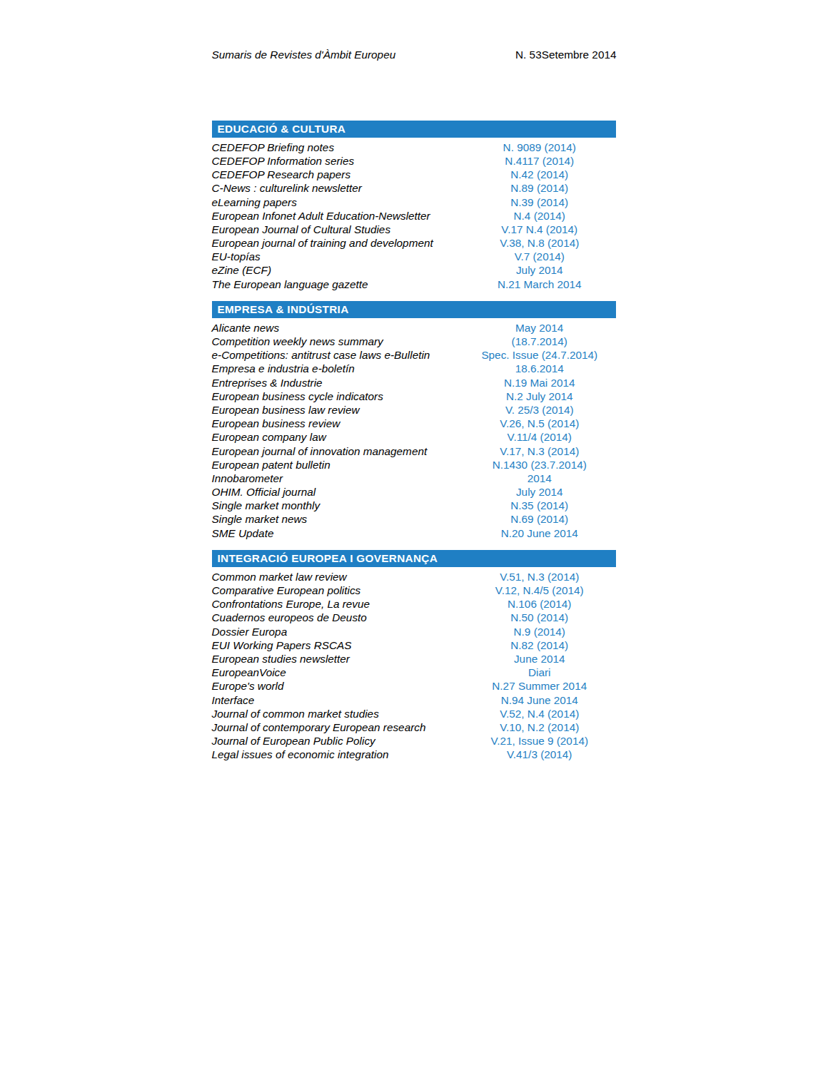Sumaris de Revistes d'Àmbit Europeu N. 53 Setembre 2014
EDUCACIÓ & CULTURA
| CEDEFOP Briefing notes | N. 9089 (2014) |
| CEDEFOP Information series | N.4117 (2014) |
| CEDEFOP Research papers | N.42 (2014) |
| C-News : culturelink newsletter | N.89 (2014) |
| eLearning papers | N.39 (2014) |
| European Infonet Adult Education-Newsletter | N.4 (2014) |
| European Journal of Cultural Studies | V.17 N.4 (2014) |
| European journal of training and development | V.38, N.8 (2014) |
| EU-topías | V.7 (2014) |
| eZine (ECF) | July 2014 |
| The European language gazette | N.21 March 2014 |
EMPRESA & INDÚSTRIA
| Alicante news | May 2014 |
| Competition weekly news summary | (18.7.2014) |
| e-Competitions: antitrust case laws e-Bulletin | Spec. Issue (24.7.2014) |
| Empresa e industria e-boletín | 18.6.2014 |
| Entreprises & Industrie | N.19 Mai 2014 |
| European business cycle indicators | N.2 July 2014 |
| European business law review | V. 25/3 (2014) |
| European business review | V.26, N.5 (2014) |
| European company law | V.11/4 (2014) |
| European journal of innovation management | V.17, N.3 (2014) |
| European patent bulletin | N.1430 (23.7.2014) |
| Innobarometer | 2014 |
| OHIM. Official journal | July 2014 |
| Single market monthly | N.35 (2014) |
| Single market news | N.69 (2014) |
| SME Update | N.20 June 2014 |
INTEGRACIÓ EUROPEA I GOVERNANÇA
| Common market law review | V.51, N.3 (2014) |
| Comparative European politics | V.12, N.4/5 (2014) |
| Confrontations Europe, La revue | N.106 (2014) |
| Cuadernos europeos de Deusto | N.50 (2014) |
| Dossier Europa | N.9 (2014) |
| EUI Working Papers RSCAS | N.82 (2014) |
| European studies newsletter | June 2014 |
| EuropeanVoice | Diari |
| Europe's world | N.27 Summer 2014 |
| Interface | N.94 June 2014 |
| Journal of common market studies | V.52, N.4 (2014) |
| Journal of contemporary European research | V.10, N.2 (2014) |
| Journal of European Public Policy | V.21, Issue 9 (2014) |
| Legal issues of economic integration | V.41/3 (2014) |